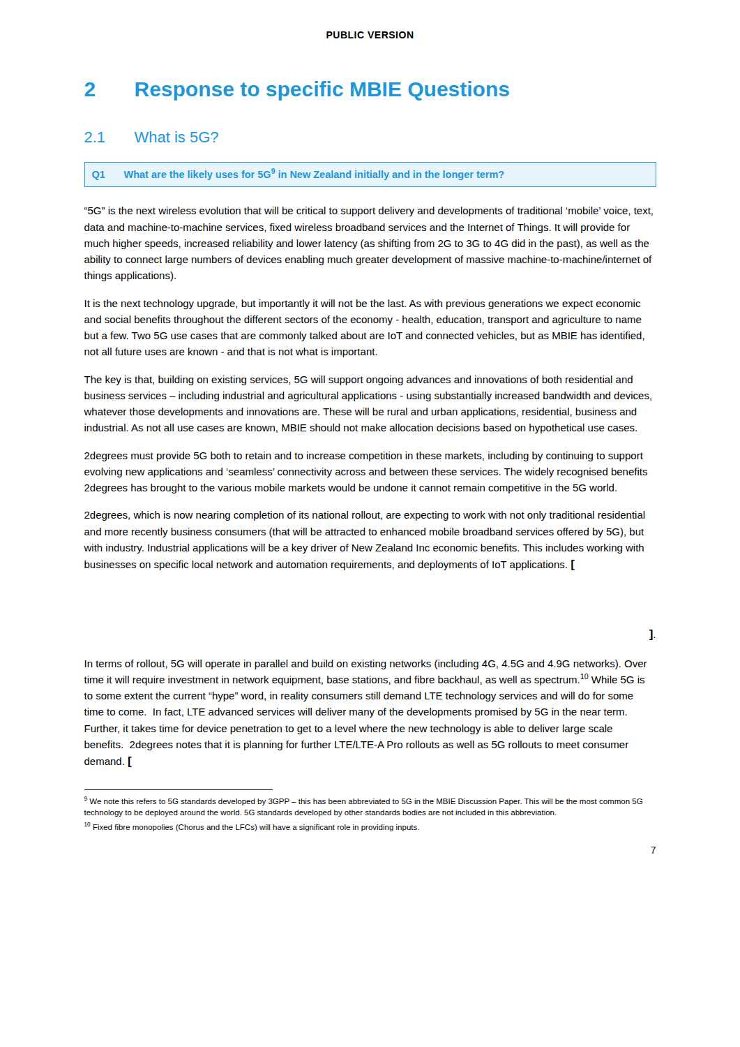PUBLIC VERSION
2 Response to specific MBIE Questions
2.1 What is 5G?
Q1 What are the likely uses for 5G9 in New Zealand initially and in the longer term?
“5G” is the next wireless evolution that will be critical to support delivery and developments of traditional ‘mobile’ voice, text, data and machine-to-machine services, fixed wireless broadband services and the Internet of Things. It will provide for much higher speeds, increased reliability and lower latency (as shifting from 2G to 3G to 4G did in the past), as well as the ability to connect large numbers of devices enabling much greater development of massive machine-to-machine/internet of things applications).
It is the next technology upgrade, but importantly it will not be the last. As with previous generations we expect economic and social benefits throughout the different sectors of the economy - health, education, transport and agriculture to name but a few. Two 5G use cases that are commonly talked about are IoT and connected vehicles, but as MBIE has identified, not all future uses are known - and that is not what is important.
The key is that, building on existing services, 5G will support ongoing advances and innovations of both residential and business services – including industrial and agricultural applications - using substantially increased bandwidth and devices, whatever those developments and innovations are. These will be rural and urban applications, residential, business and industrial. As not all use cases are known, MBIE should not make allocation decisions based on hypothetical use cases.
2degrees must provide 5G both to retain and to increase competition in these markets, including by continuing to support evolving new applications and ‘seamless’ connectivity across and between these services. The widely recognised benefits 2degrees has brought to the various mobile markets would be undone it cannot remain competitive in the 5G world.
2degrees, which is now nearing completion of its national rollout, are expecting to work with not only traditional residential and more recently business consumers (that will be attracted to enhanced mobile broadband services offered by 5G), but with industry. Industrial applications will be a key driver of New Zealand Inc economic benefits. This includes working with businesses on specific local network and automation requirements, and deployments of IoT applications. [
].
In terms of rollout, 5G will operate in parallel and build on existing networks (including 4G, 4.5G and 4.9G networks). Over time it will require investment in network equipment, base stations, and fibre backhaul, as well as spectrum.10 While 5G is to some extent the current “hype” word, in reality consumers still demand LTE technology services and will do for some time to come. In fact, LTE advanced services will deliver many of the developments promised by 5G in the near term. Further, it takes time for device penetration to get to a level where the new technology is able to deliver large scale benefits. 2degrees notes that it is planning for further LTE/LTE-A Pro rollouts as well as 5G rollouts to meet consumer demand. [
9 We note this refers to 5G standards developed by 3GPP – this has been abbreviated to 5G in the MBIE Discussion Paper. This will be the most common 5G technology to be deployed around the world. 5G standards developed by other standards bodies are not included in this abbreviation.
10 Fixed fibre monopolies (Chorus and the LFCs) will have a significant role in providing inputs.
7